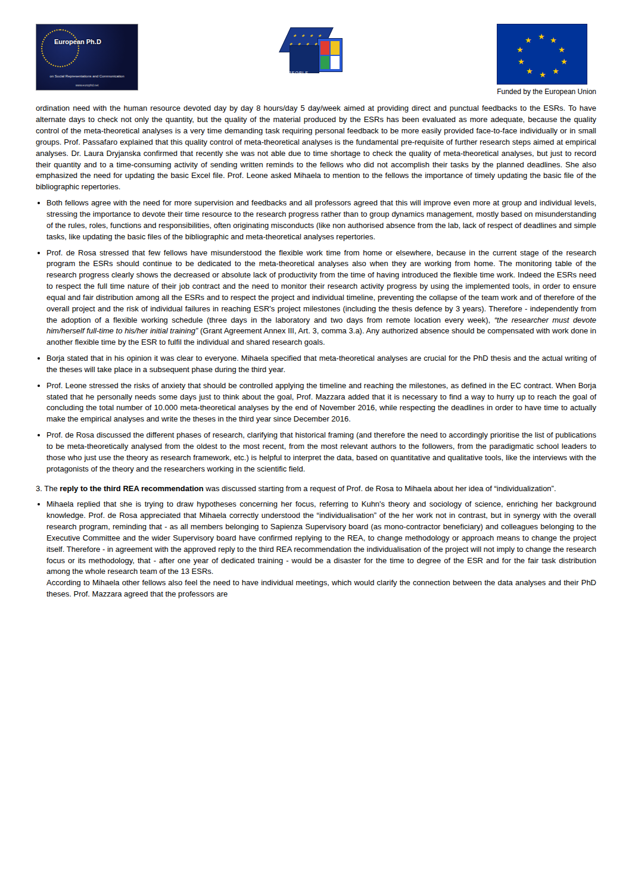European Ph.D
on Social Representations and Communication
www.europhd.net
PEOPLE
★ ★ ★ ★ ★ ★ ★ ★ ★ ★
Funded by the European Union
ordination need with the human resource devoted day by day 8 hours/day 5 day/week aimed at providing direct and punctual feedbacks to the ESRs. To have alternate days to check not only the quantity, but the quality of the material produced by the ESRs has been evaluated as more adequate, because the quality control of the meta-theoretical analyses is a very time demanding task requiring personal feedback to be more easily provided face-to-face individually or in small groups. Prof. Passafaro explained that this quality control of meta-theoretical analyses is the fundamental pre-requisite of further research steps aimed at empirical analyses. Dr. Laura Dryjanska confirmed that recently she was not able due to time shortage to check the quality of meta-theoretical analyses, but just to record their quantity and to a time-consuming activity of sending written reminds to the fellows who did not accomplish their tasks by the planned deadlines. She also emphasized the need for updating the basic Excel file. Prof. Leone asked Mihaela to mention to the fellows the importance of timely updating the basic file of the bibliographic repertories.
Both fellows agree with the need for more supervision and feedbacks and all professors agreed that this will improve even more at group and individual levels, stressing the importance to devote their time resource to the research progress rather than to group dynamics management, mostly based on misunderstanding of the rules, roles, functions and responsibilities, often originating misconducts (like non authorised absence from the lab, lack of respect of deadlines and simple tasks, like updating the basic files of the bibliographic and meta-theoretical analyses repertories.
Prof. de Rosa stressed that few fellows have misunderstood the flexible work time from home or elsewhere, because in the current stage of the research program the ESRs should continue to be dedicated to the meta-theoretical analyses also when they are working from home. The monitoring table of the research progress clearly shows the decreased or absolute lack of productivity from the time of having introduced the flexible time work. Indeed the ESRs need to respect the full time nature of their job contract and the need to monitor their research activity progress by using the implemented tools, in order to ensure equal and fair distribution among all the ESRs and to respect the project and individual timeline, preventing the collapse of the team work and of therefore of the overall project and the risk of individual failures in reaching ESR's project milestones (including the thesis defence by 3 years). Therefore - independently from the adoption of a flexible working schedule (three days in the laboratory and two days from remote location every week), “the researcher must devote him/herself full-time to his/her initial training” (Grant Agreement Annex III, Art. 3, comma 3.a). Any authorized absence should be compensated with work done in another flexible time by the ESR to fulfil the individual and shared research goals.
Borja stated that in his opinion it was clear to everyone. Mihaela specified that meta-theoretical analyses are crucial for the PhD thesis and the actual writing of the theses will take place in a subsequent phase during the third year.
Prof. Leone stressed the risks of anxiety that should be controlled applying the timeline and reaching the milestones, as defined in the EC contract. When Borja stated that he personally needs some days just to think about the goal, Prof. Mazzara added that it is necessary to find a way to hurry up to reach the goal of concluding the total number of 10.000 meta-theoretical analyses by the end of November 2016, while respecting the deadlines in order to have time to actually make the empirical analyses and write the theses in the third year since December 2016.
Prof. de Rosa discussed the different phases of research, clarifying that historical framing (and therefore the need to accordingly prioritise the list of publications to be meta-theoretically analysed from the oldest to the most recent, from the most relevant authors to the followers, from the paradigmatic school leaders to those who just use the theory as research framework, etc.) is helpful to interpret the data, based on quantitative and qualitative tools, like the interviews with the protagonists of the theory and the researchers working in the scientific field.
3. The reply to the third REA recommendation was discussed starting from a request of Prof. de Rosa to Mihaela about her idea of “individualization”.
Mihaela replied that she is trying to draw hypotheses concerning her focus, referring to Kuhn's theory and sociology of science, enriching her background knowledge. Prof. de Rosa appreciated that Mihaela correctly understood the “individualisation” of the her work not in contrast, but in synergy with the overall research program, reminding that - as all members belonging to Sapienza Supervisory board (as mono-contractor beneficiary) and colleagues belonging to the Executive Committee and the wider Supervisory board have confirmed replying to the REA, to change methodology or approach means to change the project itself. Therefore - in agreement with the approved reply to the third REA recommendation the individualisation of the project will not imply to change the research focus or its methodology, that - after one year of dedicated training - would be a disaster for the time to degree of the ESR and for the fair task distribution among the whole research team of the 13 ESRs.
According to Mihaela other fellows also feel the need to have individual meetings, which would clarify the connection between the data analyses and their PhD theses. Prof. Mazzara agreed that the professors are